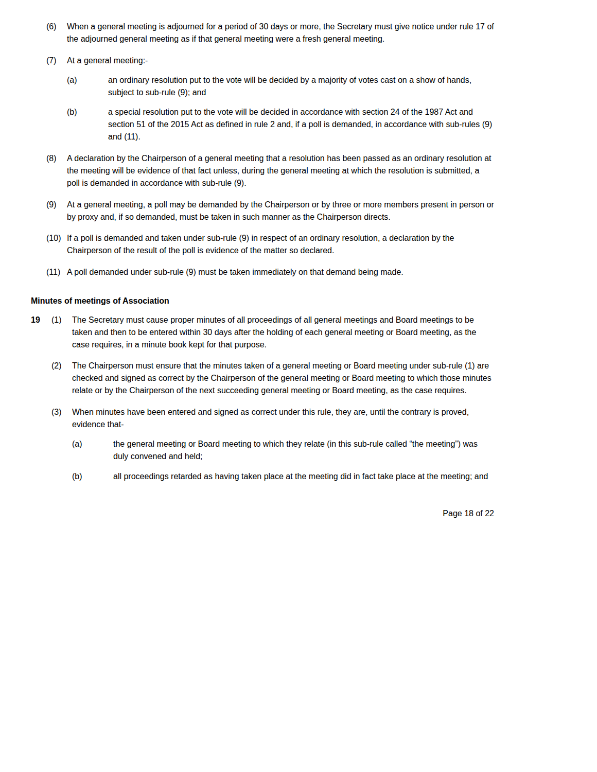(6)
When a general meeting is adjourned for a period of 30 days or more, the Secretary must give notice under rule 17 of the adjourned general meeting as if that general meeting were a fresh general meeting.
(7)
At a general meeting:-
(a)
an ordinary resolution put to the vote will be decided by a majority of votes cast on a show of hands, subject to sub-rule (9); and
(b)
a special resolution put to the vote will be decided in accordance with section 24 of the 1987 Act and section 51 of the 2015 Act as defined in rule 2 and, if a poll is demanded, in accordance with sub-rules (9) and (11).
(8)
A declaration by the Chairperson of a general meeting that a resolution has been passed as an ordinary resolution at the meeting will be evidence of that fact unless, during the general meeting at which the resolution is submitted, a poll is demanded in accordance with sub-rule (9).
(9)
At a general meeting, a poll may be demanded by the Chairperson or by three or more members present in person or by proxy and, if so demanded, must be taken in such manner as the Chairperson directs.
(10)
If a poll is demanded and taken under sub-rule (9) in respect of an ordinary resolution, a declaration by the Chairperson of the result of the poll is evidence of the matter so declared.
(11)
A poll demanded under sub-rule (9) must be taken immediately on that demand being made.
Minutes of meetings of Association
19
(1)
The Secretary must cause proper minutes of all proceedings of all general meetings and Board meetings to be taken and then to be entered within 30 days after the holding of each general meeting or Board meeting, as the case requires, in a minute book kept for that purpose.
(2)
The Chairperson must ensure that the minutes taken of a general meeting or Board meeting under sub-rule (1) are checked and signed as correct by the Chairperson of the general meeting or Board meeting to which those minutes relate or by the Chairperson of the next succeeding general meeting or Board meeting, as the case requires.
(3)
When minutes have been entered and signed as correct under this rule, they are, until the contrary is proved, evidence that-
(a)
the general meeting or Board meeting to which they relate (in this sub-rule called “the meeting”) was duly convened and held;
(b)
all proceedings retarded as having taken place at the meeting did in fact take place at the meeting; and
Page 18 of 22